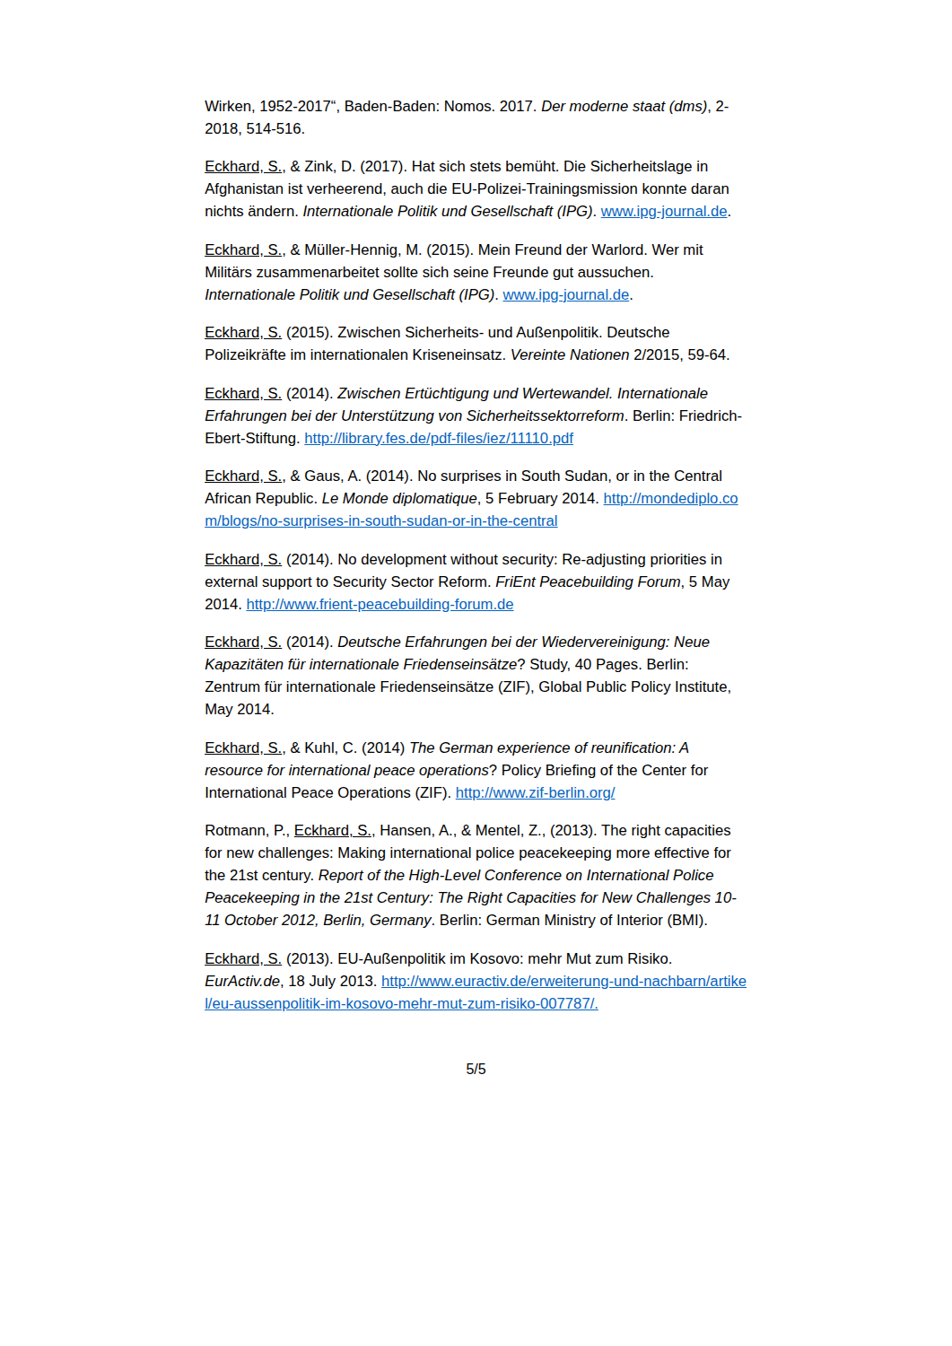Wirken, 1952-2017“, Baden-Baden: Nomos. 2017. Der moderne staat (dms), 2-2018, 514-516.
Eckhard, S., & Zink, D. (2017). Hat sich stets bemüht. Die Sicherheitslage in Afghanistan ist verheerend, auch die EU-Polizei-Trainingsmission konnte daran nichts ändern. Internationale Politik und Gesellschaft (IPG). www.ipg-journal.de.
Eckhard, S., & Müller-Hennig, M. (2015). Mein Freund der Warlord. Wer mit Militärs zusammenarbeitet sollte sich seine Freunde gut aussuchen. Internationale Politik und Gesellschaft (IPG). www.ipg-journal.de.
Eckhard, S. (2015). Zwischen Sicherheits- und Außenpolitik. Deutsche Polizeikräfte im internationalen Kriseneinsatz. Vereinte Nationen 2/2015, 59-64.
Eckhard, S. (2014). Zwischen Ertüchtigung und Wertewandel. Internationale Erfahrungen bei der Unterstützung von Sicherheitssektorreform. Berlin: Friedrich-Ebert-Stiftung. http://library.fes.de/pdf-files/iez/11110.pdf
Eckhard, S., & Gaus, A. (2014). No surprises in South Sudan, or in the Central African Republic. Le Monde diplomatique, 5 February 2014. http://mondediplo.com/blogs/no-surprises-in-south-sudan-or-in-the-central
Eckhard, S. (2014). No development without security: Re-adjusting priorities in external support to Security Sector Reform. FriEnt Peacebuilding Forum, 5 May 2014. http://www.frient-peacebuilding-forum.de
Eckhard, S. (2014). Deutsche Erfahrungen bei der Wiedervereinigung: Neue Kapazitäten für internationale Friedenseinsätze? Study, 40 Pages. Berlin: Zentrum für internationale Friedenseinsätze (ZIF), Global Public Policy Institute, May 2014.
Eckhard, S., & Kuhl, C. (2014) The German experience of reunification: A resource for international peace operations? Policy Briefing of the Center for International Peace Operations (ZIF). http://www.zif-berlin.org/
Rotmann, P., Eckhard, S., Hansen, A., & Mentel, Z., (2013). The right capacities for new challenges: Making international police peacekeeping more effective for the 21st century. Report of the High-Level Conference on International Police Peacekeeping in the 21st Century: The Right Capacities for New Challenges 10-11 October 2012, Berlin, Germany. Berlin: German Ministry of Interior (BMI).
Eckhard, S. (2013). EU-Außenpolitik im Kosovo: mehr Mut zum Risiko. EurActiv.de, 18 July 2013. http://www.euractiv.de/erweiterung-und-nachbarn/artikel/eu-aussenpolitik-im-kosovo-mehr-mut-zum-risiko-007787/.
5/5